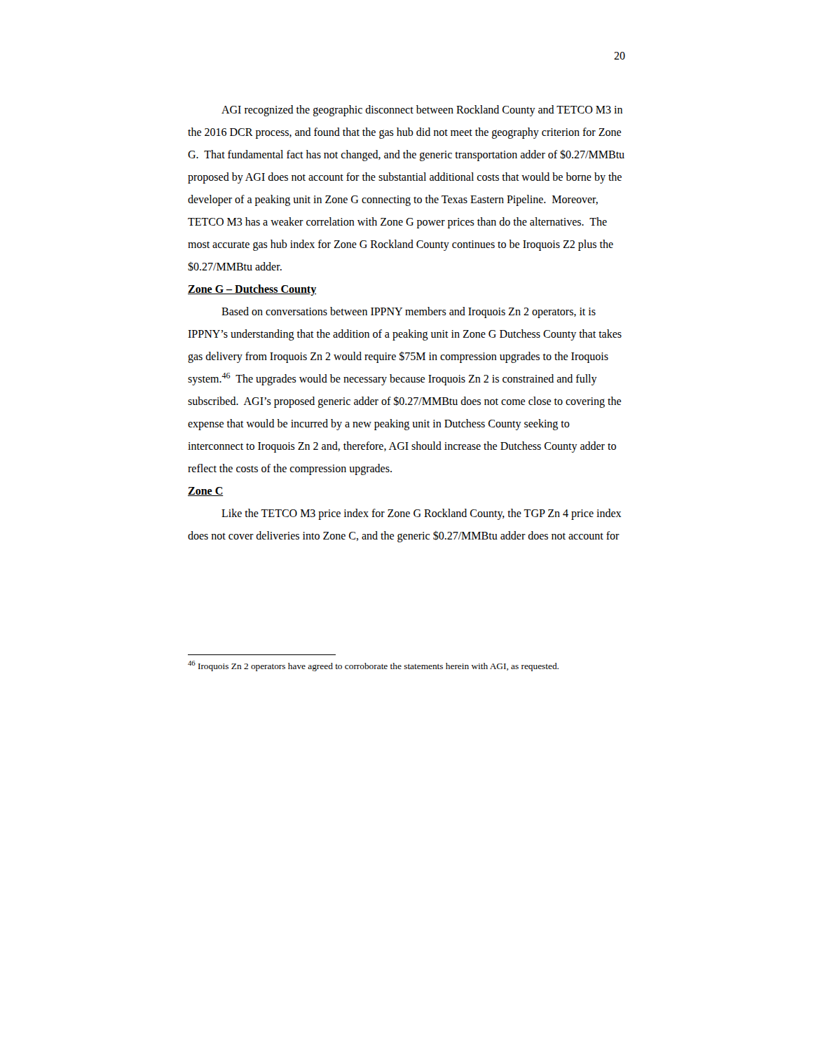20
AGI recognized the geographic disconnect between Rockland County and TETCO M3 in the 2016 DCR process, and found that the gas hub did not meet the geography criterion for Zone G. That fundamental fact has not changed, and the generic transportation adder of $0.27/MMBtu proposed by AGI does not account for the substantial additional costs that would be borne by the developer of a peaking unit in Zone G connecting to the Texas Eastern Pipeline. Moreover, TETCO M3 has a weaker correlation with Zone G power prices than do the alternatives. The most accurate gas hub index for Zone G Rockland County continues to be Iroquois Z2 plus the $0.27/MMBtu adder.
Zone G – Dutchess County
Based on conversations between IPPNY members and Iroquois Zn 2 operators, it is IPPNY’s understanding that the addition of a peaking unit in Zone G Dutchess County that takes gas delivery from Iroquois Zn 2 would require $75M in compression upgrades to the Iroquois system.46 The upgrades would be necessary because Iroquois Zn 2 is constrained and fully subscribed. AGI’s proposed generic adder of $0.27/MMBtu does not come close to covering the expense that would be incurred by a new peaking unit in Dutchess County seeking to interconnect to Iroquois Zn 2 and, therefore, AGI should increase the Dutchess County adder to reflect the costs of the compression upgrades.
Zone C
Like the TETCO M3 price index for Zone G Rockland County, the TGP Zn 4 price index does not cover deliveries into Zone C, and the generic $0.27/MMBtu adder does not account for
46 Iroquois Zn 2 operators have agreed to corroborate the statements herein with AGI, as requested.